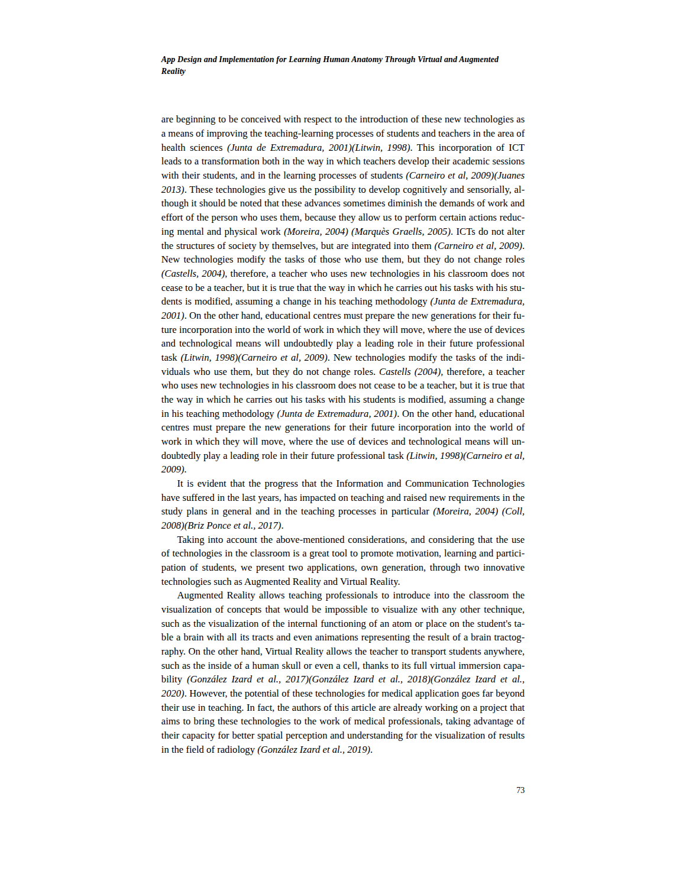App Design and Implementation for Learning Human Anatomy Through Virtual and Augmented Reality
are beginning to be conceived with respect to the introduction of these new technologies as a means of improving the teaching-learning processes of students and teachers in the area of health sciences (Junta de Extremadura, 2001)(Litwin, 1998). This incorporation of ICT leads to a transformation both in the way in which teachers develop their academic sessions with their students, and in the learning processes of students (Carneiro et al, 2009)(Juanes 2013). These technologies give us the possibility to develop cognitively and sensorially, although it should be noted that these advances sometimes diminish the demands of work and effort of the person who uses them, because they allow us to perform certain actions reducing mental and physical work (Moreira, 2004) (Marquès Graells, 2005). ICTs do not alter the structures of society by themselves, but are integrated into them (Carneiro et al, 2009). New technologies modify the tasks of those who use them, but they do not change roles (Castells, 2004), therefore, a teacher who uses new technologies in his classroom does not cease to be a teacher, but it is true that the way in which he carries out his tasks with his students is modified, assuming a change in his teaching methodology (Junta de Extremadura, 2001). On the other hand, educational centres must prepare the new generations for their future incorporation into the world of work in which they will move, where the use of devices and technological means will undoubtedly play a leading role in their future professional task (Litwin, 1998)(Carneiro et al, 2009). New technologies modify the tasks of the individuals who use them, but they do not change roles. Castells (2004), therefore, a teacher who uses new technologies in his classroom does not cease to be a teacher, but it is true that the way in which he carries out his tasks with his students is modified, assuming a change in his teaching methodology (Junta de Extremadura, 2001). On the other hand, educational centres must prepare the new generations for their future incorporation into the world of work in which they will move, where the use of devices and technological means will undoubtedly play a leading role in their future professional task (Litwin, 1998)(Carneiro et al, 2009).
It is evident that the progress that the Information and Communication Technologies have suffered in the last years, has impacted on teaching and raised new requirements in the study plans in general and in the teaching processes in particular (Moreira, 2004) (Coll, 2008)(Briz Ponce et al., 2017).
Taking into account the above-mentioned considerations, and considering that the use of technologies in the classroom is a great tool to promote motivation, learning and participation of students, we present two applications, own generation, through two innovative technologies such as Augmented Reality and Virtual Reality.
Augmented Reality allows teaching professionals to introduce into the classroom the visualization of concepts that would be impossible to visualize with any other technique, such as the visualization of the internal functioning of an atom or place on the student's table a brain with all its tracts and even animations representing the result of a brain tractography. On the other hand, Virtual Reality allows the teacher to transport students anywhere, such as the inside of a human skull or even a cell, thanks to its full virtual immersion capability (González Izard et al., 2017)(González Izard et al., 2018)(González Izard et al., 2020). However, the potential of these technologies for medical application goes far beyond their use in teaching. In fact, the authors of this article are already working on a project that aims to bring these technologies to the work of medical professionals, taking advantage of their capacity for better spatial perception and understanding for the visualization of results in the field of radiology (González Izard et al., 2019).
73